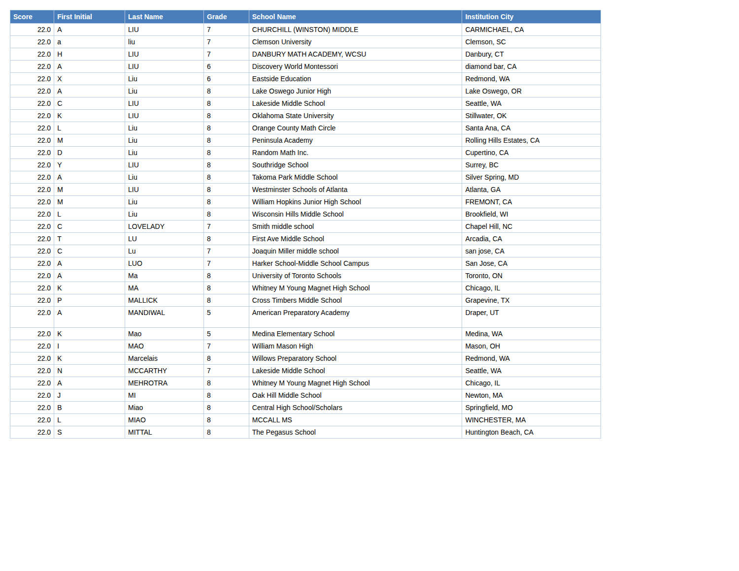| Score | First Initial | Last Name | Grade | School Name | Institution City |
| --- | --- | --- | --- | --- | --- |
| 22.0 | A | LIU | 7 | CHURCHILL (WINSTON) MIDDLE | CARMICHAEL, CA |
| 22.0 | a | liu | 7 | Clemson University | Clemson, SC |
| 22.0 | H | LIU | 7 | DANBURY MATH ACADEMY, WCSU | Danbury, CT |
| 22.0 | A | LIU | 6 | Discovery World Montessori | diamond bar, CA |
| 22.0 | X | Liu | 6 | Eastside Education | Redmond, WA |
| 22.0 | A | Liu | 8 | Lake Oswego Junior High | Lake Oswego, OR |
| 22.0 | C | LIU | 8 | Lakeside Middle School | Seattle, WA |
| 22.0 | K | LIU | 8 | Oklahoma State University | Stillwater, OK |
| 22.0 | L | Liu | 8 | Orange County Math Circle | Santa Ana, CA |
| 22.0 | M | Liu | 8 | Peninsula Academy | Rolling Hills Estates, CA |
| 22.0 | D | Liu | 8 | Random Math Inc. | Cupertino, CA |
| 22.0 | Y | LIU | 8 | Southridge School | Surrey, BC |
| 22.0 | A | Liu | 8 | Takoma Park Middle School | Silver Spring, MD |
| 22.0 | M | LIU | 8 | Westminster Schools of Atlanta | Atlanta, GA |
| 22.0 | M | Liu | 8 | William Hopkins Junior High School | FREMONT, CA |
| 22.0 | L | Liu | 8 | Wisconsin Hills Middle School | Brookfield, WI |
| 22.0 | C | LOVELADY | 7 | Smith middle school | Chapel Hill, NC |
| 22.0 | T | LU | 8 | First Ave Middle School | Arcadia, CA |
| 22.0 | C | Lu | 7 | Joaquin Miller middle school | san jose, CA |
| 22.0 | A | LUO | 7 | Harker School-Middle School Campus | San Jose, CA |
| 22.0 | A | Ma | 8 | University of Toronto Schools | Toronto, ON |
| 22.0 | K | MA | 8 | Whitney M Young Magnet High School | Chicago, IL |
| 22.0 | P | MALLICK | 8 | Cross Timbers Middle School | Grapevine, TX |
| 22.0 | A | MANDIWAL | 5 | American Preparatory Academy | Draper, UT |
| 22.0 | K | Mao | 5 | Medina Elementary School | Medina, WA |
| 22.0 | I | MAO | 7 | William Mason High | Mason, OH |
| 22.0 | K | Marcelais | 8 | Willows Preparatory School | Redmond, WA |
| 22.0 | N | MCCARTHY | 7 | Lakeside Middle School | Seattle, WA |
| 22.0 | A | MEHROTRA | 8 | Whitney M Young Magnet High School | Chicago, IL |
| 22.0 | J | MI | 8 | Oak Hill Middle School | Newton, MA |
| 22.0 | B | Miao | 8 | Central High School/Scholars | Springfield, MO |
| 22.0 | L | MIAO | 8 | MCCALL MS | WINCHESTER, MA |
| 22.0 | S | MITTAL | 8 | The Pegasus School | Huntington Beach, CA |